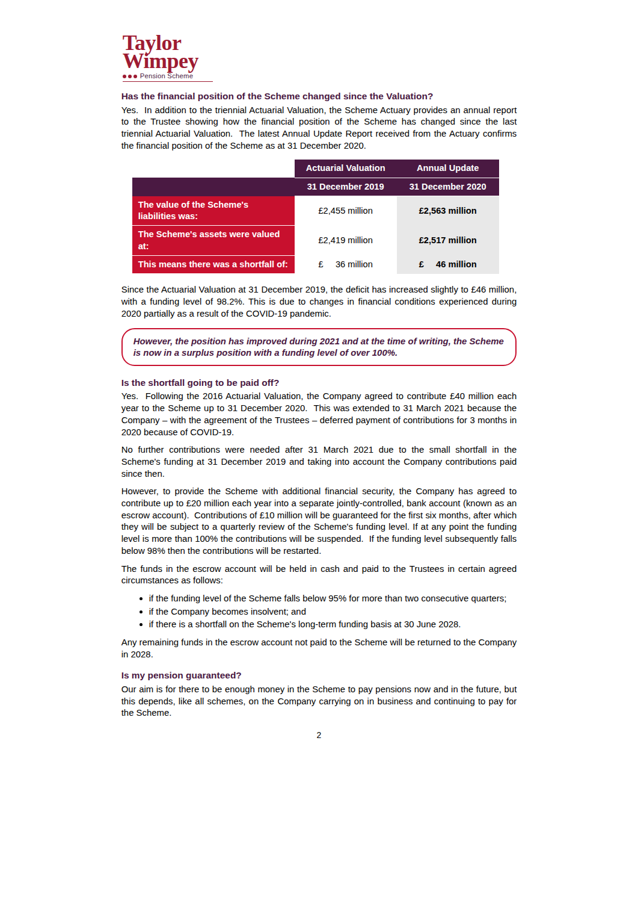TaylorWimpey
Pension Scheme
Has the financial position of the Scheme changed since the Valuation?
Yes. In addition to the triennial Actuarial Valuation, the Scheme Actuary provides an annual report to the Trustee showing how the financial position of the Scheme has changed since the last triennial Actuarial Valuation. The latest Annual Update Report received from the Actuary confirms the financial position of the Scheme as at 31 December 2020.
| | Actuarial Valuation | Annual Update |
| --- | --- | --- |
| | 31 December 2019 | 31 December 2020 |
| The value of the Scheme's liabilities was: | £2,455 million | £2,563 million |
| The Scheme's assets were valued at: | £2,419 million | £2,517 million |
| This means there was a shortfall of: | £ 36 million | £ 46 million |
Since the Actuarial Valuation at 31 December 2019, the deficit has increased slightly to £46 million, with a funding level of 98.2%. This is due to changes in financial conditions experienced during 2020 partially as a result of the COVID-19 pandemic.
However, the position has improved during 2021 and at the time of writing, the Scheme is now in a surplus position with a funding level of over 100%.
Is the shortfall going to be paid off?
Yes. Following the 2016 Actuarial Valuation, the Company agreed to contribute £40 million each year to the Scheme up to 31 December 2020. This was extended to 31 March 2021 because the Company – with the agreement of the Trustees – deferred payment of contributions for 3 months in 2020 because of COVID-19.
No further contributions were needed after 31 March 2021 due to the small shortfall in the Scheme's funding at 31 December 2019 and taking into account the Company contributions paid since then.
However, to provide the Scheme with additional financial security, the Company has agreed to contribute up to £20 million each year into a separate jointly-controlled, bank account (known as an escrow account). Contributions of £10 million will be guaranteed for the first six months, after which they will be subject to a quarterly review of the Scheme's funding level. If at any point the funding level is more than 100% the contributions will be suspended. If the funding level subsequently falls below 98% then the contributions will be restarted.
The funds in the escrow account will be held in cash and paid to the Trustees in certain agreed circumstances as follows:
if the funding level of the Scheme falls below 95% for more than two consecutive quarters;
if the Company becomes insolvent; and
if there is a shortfall on the Scheme's long-term funding basis at 30 June 2028.
Any remaining funds in the escrow account not paid to the Scheme will be returned to the Company in 2028.
Is my pension guaranteed?
Our aim is for there to be enough money in the Scheme to pay pensions now and in the future, but this depends, like all schemes, on the Company carrying on in business and continuing to pay for the Scheme.
2